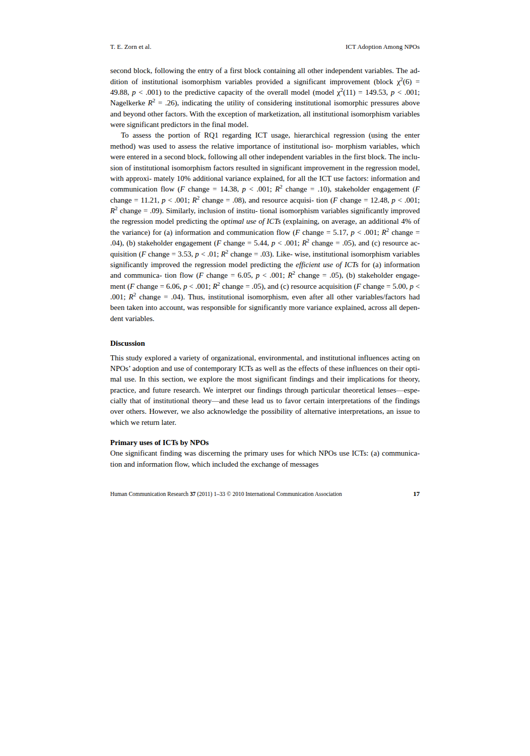T. E. Zorn et al. ICT Adoption Among NPOs
second block, following the entry of a first block containing all other independent variables. The addition of institutional isomorphism variables provided a significant improvement (block χ2(6) = 49.88, p < .001) to the predictive capacity of the overall model (model χ2(11) = 149.53, p < .001; Nagelkerke R2 = .26), indicating the utility of considering institutional isomorphic pressures above and beyond other factors. With the exception of marketization, all institutional isomorphism variables were significant predictors in the final model.
To assess the portion of RQ1 regarding ICT usage, hierarchical regression (using the enter method) was used to assess the relative importance of institutional iso‐ morphism variables, which were entered in a second block, following all other independent variables in the first block. The inclusion of institutional isomorphism factors resulted in significant improvement in the regression model, with approxi‐ mately 10% additional variance explained, for all the ICT use factors: information and communication flow (F change = 14.38, p < .001; R2 change = .10), stakeholder engagement (F change = 11.21, p < .001; R2 change = .08), and resource acquisi‐ tion (F change = 12.48, p < .001; R2 change = .09). Similarly, inclusion of institu‐ tional isomorphism variables significantly improved the regression model predicting the optimal use of ICTs (explaining, on average, an additional 4% of the variance) for (a) information and communication flow (F change = 5.17, p < .001; R2 change = .04), (b) stakeholder engagement (F change = 5.44, p < .001; R2 change = .05), and (c) resource acquisition (F change = 3.53, p < .01; R2 change = .03). Like‐ wise, institutional isomorphism variables significantly improved the regression model predicting the efficient use of ICTs for (a) information and communica‐ tion flow (F change = 6.05, p < .001; R2 change = .05), (b) stakeholder engage‐ ment (F change = 6.06, p < .001; R2 change = .05), and (c) resource acquisition (F change = 5.00, p < .001; R2 change = .04). Thus, institutional isomorphism, even after all other variables/factors had been taken into account, was responsible for significantly more variance explained, across all dependent variables.
Discussion
This study explored a variety of organizational, environmental, and institutional influences acting on NPOs’ adoption and use of contemporary ICTs as well as the effects of these influences on their optimal use. In this section, we explore the most significant findings and their implications for theory, practice, and future research. We interpret our findings through particular theoretical lenses—especially that of institutional theory—and these lead us to favor certain interpretations of the findings over others. However, we also acknowledge the possibility of alternative interpretations, an issue to which we return later.
Primary uses of ICTs by NPOs
One significant finding was discerning the primary uses for which NPOs use ICTs: (a) communication and information flow, which included the exchange of messages
Human Communication Research 37 (2011) 1–33 © 2010 International Communication Association 17